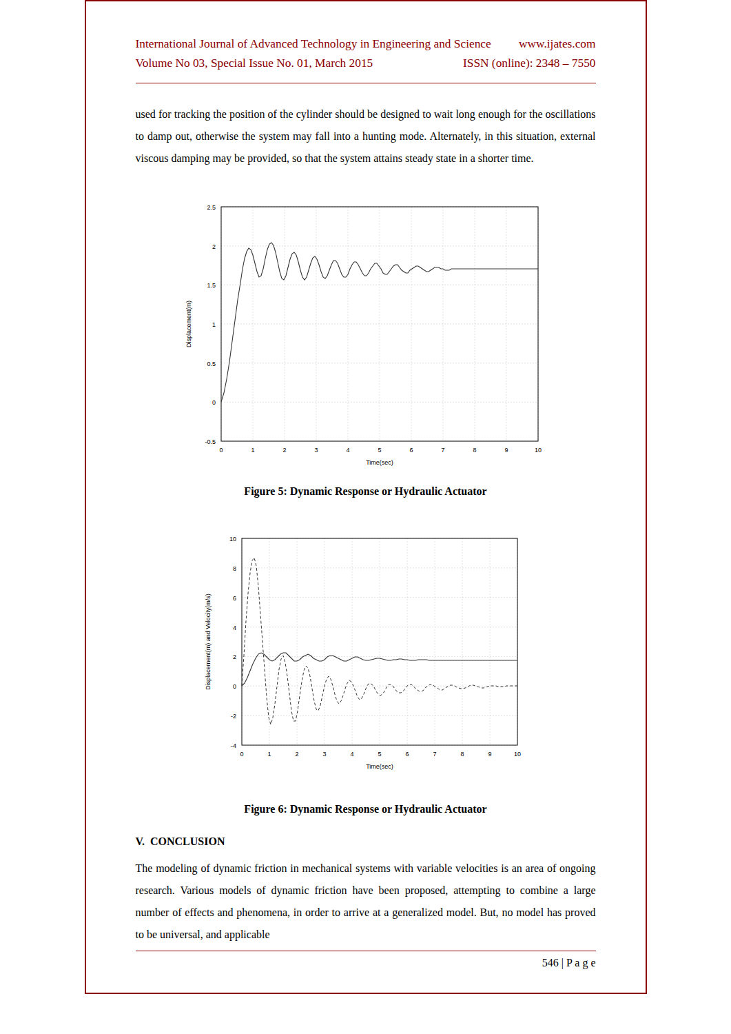International Journal of Advanced Technology in Engineering and Science
www.ijates.com
Volume No 03, Special Issue No. 01, March 2015
ISSN (online): 2348 – 7550
used for tracking the position of the cylinder should be designed to wait long enough for the oscillations to damp out, otherwise the system may fall into a hunting mode. Alternately, in this situation, external viscous damping may be provided, so that the system attains steady state in a shorter time.
2.5 2 1.5 1 0.5 0 -0.5 0 1 2 3 4 5 6 7 8 9 10 Time(sec) Displacement(m)
Figure 5: Dynamic Response or Hydraulic Actuator
10 8 6 4 2 0 -2 -4 0 1 2 3 4 5 6 7 8 9 10 Time(sec) Displacement(m) and Velocity(m/s)
Figure 6: Dynamic Response or Hydraulic Actuator
V. CONCLUSION
The modeling of dynamic friction in mechanical systems with variable velocities is an area of ongoing research. Various models of dynamic friction have been proposed, attempting to combine a large number of effects and phenomena, in order to arrive at a generalized model. But, no model has proved to be universal, and applicable
546 | P a g e